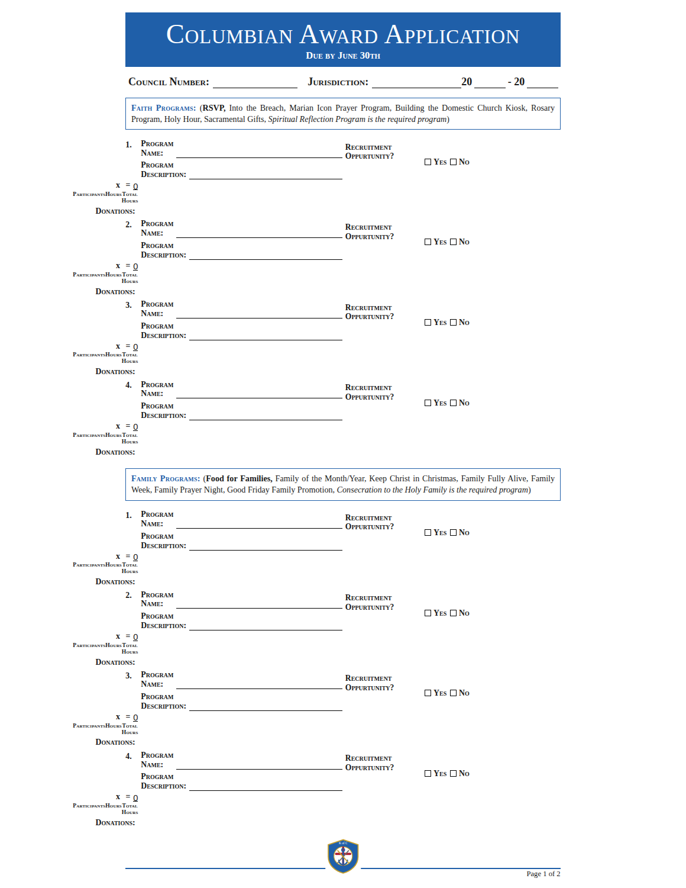Columbian Award Application
Due by June 30th
Council Number: Jurisdiction: 20 - 20
Faith Programs: (RSVP, Into the Breach, Marian Icon Prayer Program, Building the Domestic Church Kiosk, Rosary Program, Holy Hour, Sacramental Gifts, Spiritual Reflection Program is the required program)
1.
Program
Name:
Program
Description:
Recruitment
Oppurtunity?
Yes No
x =0
Participants Hours Total Hours
Donations:
2.
Program
Name:
Program
Description:
Recruitment
Oppurtunity?
Yes No
x =0
Participants Hours Total Hours
Donations:
3.
Program
Name:
Program
Description:
Recruitment
Oppurtunity?
Yes No
x =0
Participants Hours Total Hours
Donations:
4.
Program
Name:
Program
Description:
Recruitment
Oppurtunity?
Yes No
x =0
Participants Hours Total Hours
Donations:
Family Programs: (Food for Families, Family of the Month/Year, Keep Christ in Christmas, Family Fully Alive, Family Week, Family Prayer Night, Good Friday Family Promotion, Consecration to the Holy Family is the required program)
1.
Program
Name:
Program
Description:
Recruitment
Oppurtunity?
Yes No
x =0
Participants Hours Total Hours
Donations:
2.
Program
Name:
Program
Description:
Recruitment
Oppurtunity?
Yes No
x =0
Participants Hours Total Hours
Donations:
3.
Program
Name:
Program
Description:
Recruitment
Oppurtunity?
Yes No
x =0
Participants Hours Total Hours
Donations:
4.
Program
Name:
Program
Description:
Recruitment
Oppurtunity?
Yes No
x =0
Participants Hours Total Hours
Donations:
K of C
Page 1 of 2